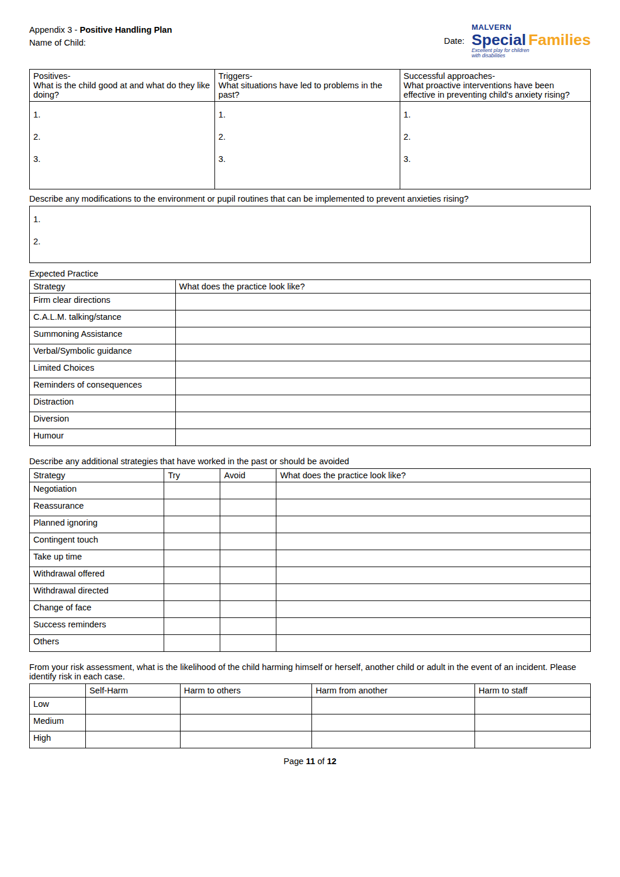Appendix 3 - Positive Handling Plan
Name of Child:
Date:
MALVERN
Special Families
Excellent play for children
with disabilities
| Positives- What is the child good at and what do they like doing? | Triggers- What situations have led to problems in the past? | Successful approaches- What proactive interventions have been effective in preventing child's anxiety rising? |
| 1. 2. 3. | 1. 2. 3. | 1. 2. 3. |
Describe any modifications to the environment or pupil routines that can be implemented to prevent anxieties rising?
| 1. 2. |
Expected Practice
| Strategy | What does the practice look like? |
| --- | --- |
| Firm clear directions | |
| C.A.L.M. talking/stance | |
| Summoning Assistance | |
| Verbal/Symbolic guidance | |
| Limited Choices | |
| Reminders of consequences | |
| Distraction | |
| Diversion | |
| Humour | |
Describe any additional strategies that have worked in the past or should be avoided
| Strategy | Try | Avoid | What does the practice look like? |
| --- | --- | --- | --- |
| Negotiation | | | |
| Reassurance | | | |
| Planned ignoring | | | |
| Contingent touch | | | |
| Take up time | | | |
| Withdrawal offered | | | |
| Withdrawal directed | | | |
| Change of face | | | |
| Success reminders | | | |
| Others | | | |
From your risk assessment, what is the likelihood of the child harming himself or herself, another child or adult in the event of an incident. Please identify risk in each case.
| | Self-Harm | Harm to others | Harm from another | Harm to staff |
| --- | --- | --- | --- | --- |
| Low | | | | |
| Medium | | | | |
| High | | | | |
Page 11 of 12